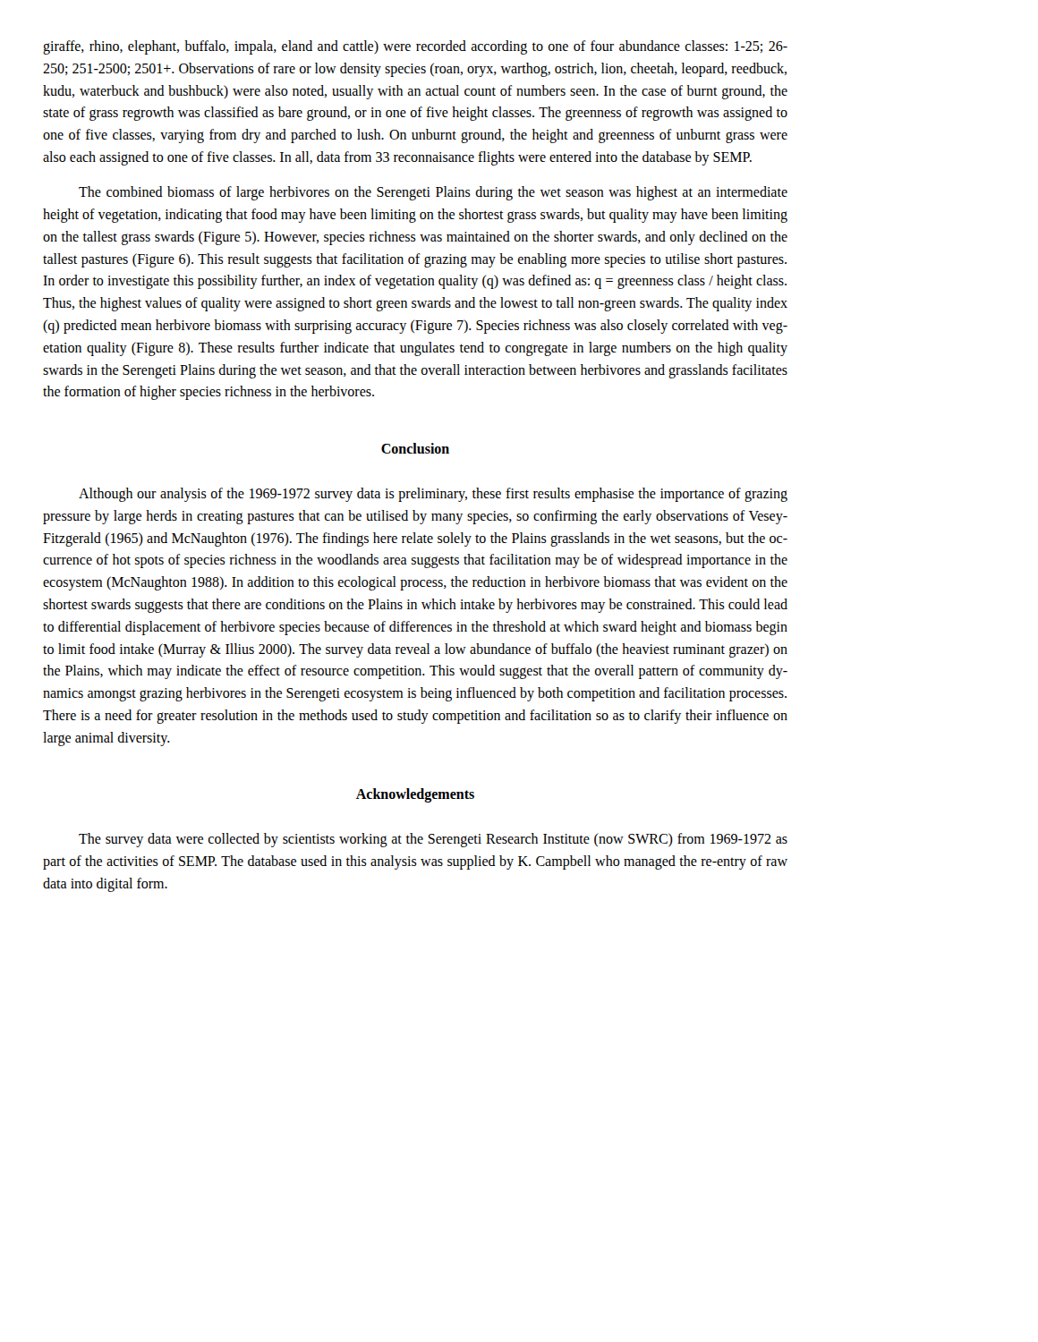giraffe, rhino, elephant, buffalo, impala, eland and cattle) were recorded according to one of four abundance classes: 1-25; 26-250; 251-2500; 2501+. Observations of rare or low density species (roan, oryx, warthog, ostrich, lion, cheetah, leopard, reedbuck, kudu, waterbuck and bushbuck) were also noted, usually with an actual count of numbers seen. In the case of burnt ground, the state of grass regrowth was classified as bare ground, or in one of five height classes. The greenness of regrowth was assigned to one of five classes, varying from dry and parched to lush. On unburnt ground, the height and greenness of unburnt grass were also each assigned to one of five classes. In all, data from 33 reconnaisance flights were entered into the database by SEMP.
The combined biomass of large herbivores on the Serengeti Plains during the wet season was highest at an intermediate height of vegetation, indicating that food may have been limiting on the shortest grass swards, but quality may have been limiting on the tallest grass swards (Figure 5). However, species richness was maintained on the shorter swards, and only declined on the tallest pastures (Figure 6). This result suggests that facilitation of grazing may be enabling more species to utilise short pastures. In order to investigate this possibility further, an index of vegetation quality (q) was defined as: q = greenness class / height class. Thus, the highest values of quality were assigned to short green swards and the lowest to tall non-green swards. The quality index (q) predicted mean herbivore biomass with surprising accuracy (Figure 7). Species richness was also closely correlated with vegetation quality (Figure 8). These results further indicate that ungulates tend to congregate in large numbers on the high quality swards in the Serengeti Plains during the wet season, and that the overall interaction between herbivores and grasslands facilitates the formation of higher species richness in the herbivores.
Conclusion
Although our analysis of the 1969-1972 survey data is preliminary, these first results emphasise the importance of grazing pressure by large herds in creating pastures that can be utilised by many species, so confirming the early observations of Vesey-Fitzgerald (1965) and McNaughton (1976). The findings here relate solely to the Plains grasslands in the wet seasons, but the occurrence of hot spots of species richness in the woodlands area suggests that facilitation may be of widespread importance in the ecosystem (McNaughton 1988). In addition to this ecological process, the reduction in herbivore biomass that was evident on the shortest swards suggests that there are conditions on the Plains in which intake by herbivores may be constrained. This could lead to differential displacement of herbivore species because of differences in the threshold at which sward height and biomass begin to limit food intake (Murray & Illius 2000). The survey data reveal a low abundance of buffalo (the heaviest ruminant grazer) on the Plains, which may indicate the effect of resource competition. This would suggest that the overall pattern of community dynamics amongst grazing herbivores in the Serengeti ecosystem is being influenced by both competition and facilitation processes. There is a need for greater resolution in the methods used to study competition and facilitation so as to clarify their influence on large animal diversity.
Acknowledgements
The survey data were collected by scientists working at the Serengeti Research Institute (now SWRC) from 1969-1972 as part of the activities of SEMP. The database used in this analysis was supplied by K. Campbell who managed the re-entry of raw data into digital form.